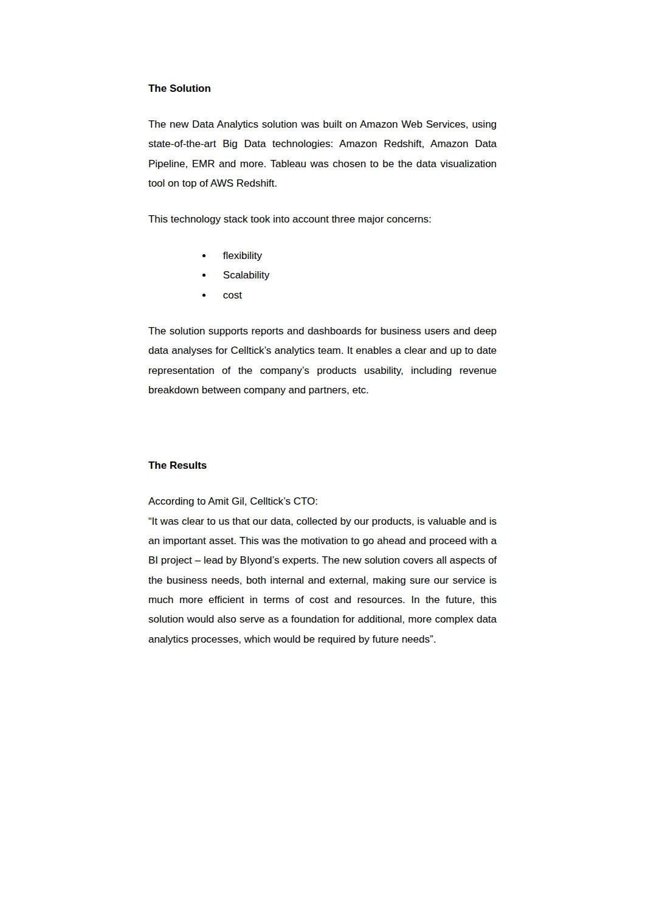The Solution
The new Data Analytics solution was built on Amazon Web Services, using state-of-the-art Big Data technologies: Amazon Redshift, Amazon Data Pipeline, EMR and more. Tableau was chosen to be the data visualization tool on top of AWS Redshift.
This technology stack took into account three major concerns:
flexibility
Scalability
cost
The solution supports reports and dashboards for business users and deep data analyses for Celltick’s analytics team. It enables a clear and up to date representation of the company’s products usability, including revenue breakdown between company and partners, etc.
The Results
According to Amit Gil, Celltick’s CTO:
“It was clear to us that our data, collected by our products, is valuable and is an important asset. This was the motivation to go ahead and proceed with a BI project – lead by BIyond’s experts. The new solution covers all aspects of the business needs, both internal and external, making sure our service is much more efficient in terms of cost and resources. In the future, this solution would also serve as a foundation for additional, more complex data analytics processes, which would be required by future needs”.